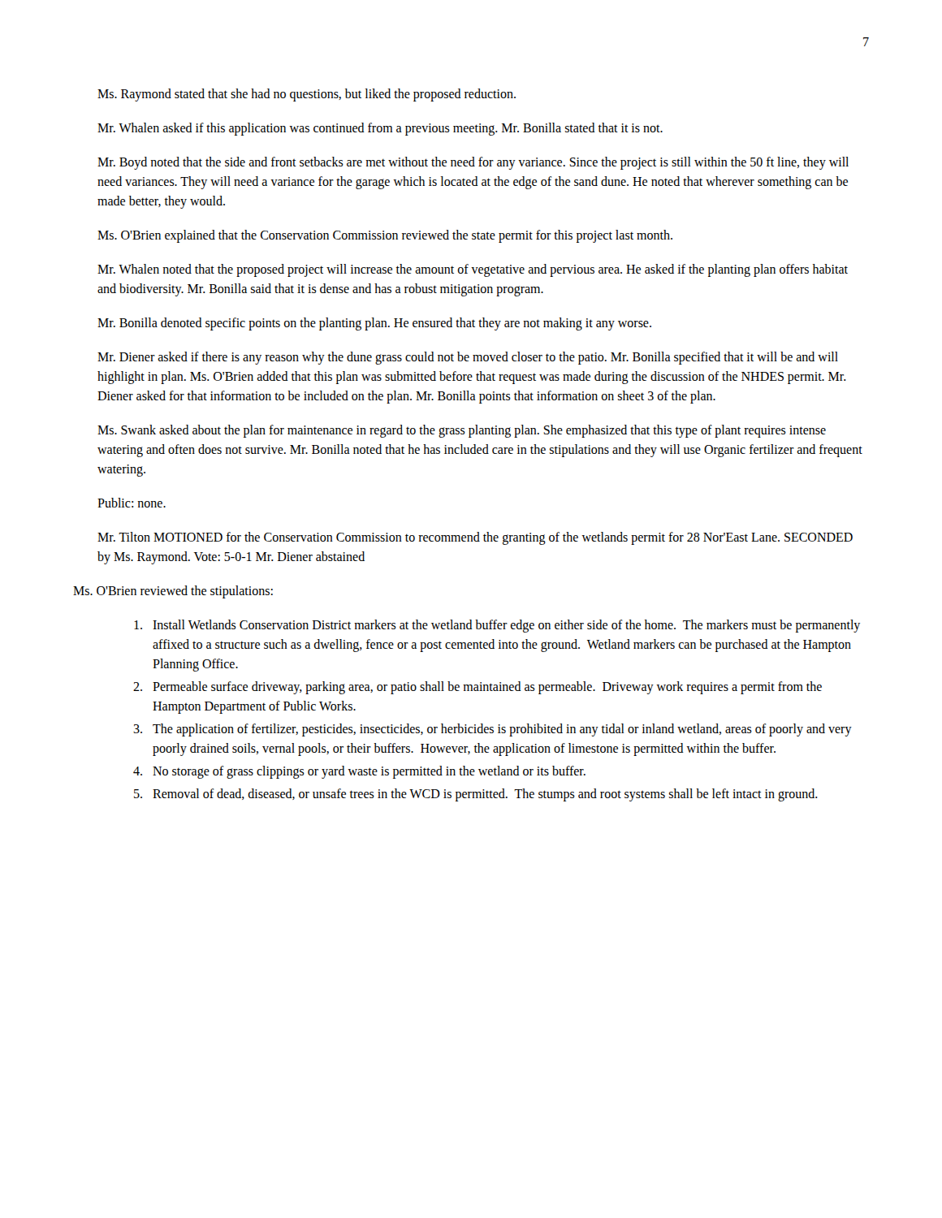7
Ms. Raymond stated that she had no questions, but liked the proposed reduction.
Mr. Whalen asked if this application was continued from a previous meeting. Mr. Bonilla stated that it is not.
Mr. Boyd noted that the side and front setbacks are met without the need for any variance. Since the project is still within the 50 ft line, they will need variances. They will need a variance for the garage which is located at the edge of the sand dune. He noted that wherever something can be made better, they would.
Ms. O'Brien explained that the Conservation Commission reviewed the state permit for this project last month.
Mr. Whalen noted that the proposed project will increase the amount of vegetative and pervious area. He asked if the planting plan offers habitat and biodiversity. Mr. Bonilla said that it is dense and has a robust mitigation program.
Mr. Bonilla denoted specific points on the planting plan. He ensured that they are not making it any worse.
Mr. Diener asked if there is any reason why the dune grass could not be moved closer to the patio. Mr. Bonilla specified that it will be and will highlight in plan. Ms. O'Brien added that this plan was submitted before that request was made during the discussion of the NHDES permit. Mr. Diener asked for that information to be included on the plan. Mr. Bonilla points that information on sheet 3 of the plan.
Ms. Swank asked about the plan for maintenance in regard to the grass planting plan. She emphasized that this type of plant requires intense watering and often does not survive. Mr. Bonilla noted that he has included care in the stipulations and they will use Organic fertilizer and frequent watering.
Public: none.
Mr. Tilton MOTIONED for the Conservation Commission to recommend the granting of the wetlands permit for 28 Nor'East Lane. SECONDED by Ms. Raymond. Vote: 5-0-1 Mr. Diener abstained
Ms. O'Brien reviewed the stipulations:
Install Wetlands Conservation District markers at the wetland buffer edge on either side of the home. The markers must be permanently affixed to a structure such as a dwelling, fence or a post cemented into the ground. Wetland markers can be purchased at the Hampton Planning Office.
Permeable surface driveway, parking area, or patio shall be maintained as permeable. Driveway work requires a permit from the Hampton Department of Public Works.
The application of fertilizer, pesticides, insecticides, or herbicides is prohibited in any tidal or inland wetland, areas of poorly and very poorly drained soils, vernal pools, or their buffers. However, the application of limestone is permitted within the buffer.
No storage of grass clippings or yard waste is permitted in the wetland or its buffer.
Removal of dead, diseased, or unsafe trees in the WCD is permitted. The stumps and root systems shall be left intact in ground.